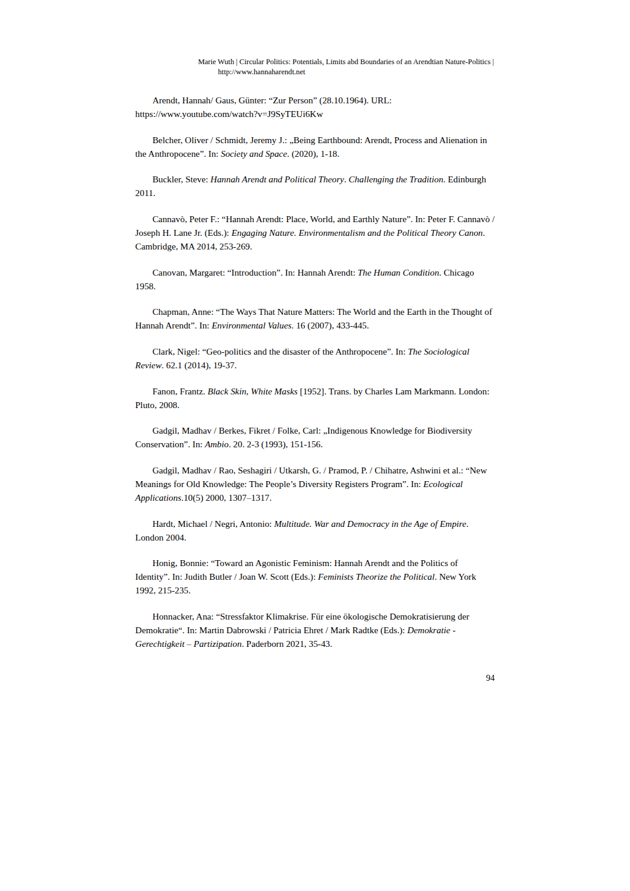Marie Wuth | Circular Politics: Potentials, Limits abd Boundaries of an Arendtian Nature-Politics | http://www.hannaharendt.net
Arendt, Hannah/ Gaus, Günter: “Zur Person” (28.10.1964). URL: https://www.youtube.com/watch?v=J9SyTEUi6Kw
Belcher, Oliver / Schmidt, Jeremy J.: „Being Earthbound: Arendt, Process and Alienation in the Anthropocene”. In: Society and Space. (2020), 1-18.
Buckler, Steve: Hannah Arendt and Political Theory. Challenging the Tradition. Edinburgh 2011.
Cannavò, Peter F.: “Hannah Arendt: Place, World, and Earthly Nature”. In: Peter F. Cannavò / Joseph H. Lane Jr. (Eds.): Engaging Nature. Environmentalism and the Political Theory Canon. Cambridge, MA 2014, 253-269.
Canovan, Margaret: “Introduction”. In: Hannah Arendt: The Human Condition. Chicago 1958.
Chapman, Anne: “The Ways That Nature Matters: The World and the Earth in the Thought of Hannah Arendt”. In: Environmental Values. 16 (2007), 433-445.
Clark, Nigel: “Geo-politics and the disaster of the Anthropocene”. In: The Sociological Review. 62.1 (2014), 19-37.
Fanon, Frantz. Black Skin, White Masks [1952]. Trans. by Charles Lam Markmann. London: Pluto, 2008.
Gadgil, Madhav / Berkes, Fikret / Folke, Carl: „Indigenous Knowledge for Biodiversity Conservation”. In: Ambio. 20. 2-3 (1993), 151-156.
Gadgil, Madhav / Rao, Seshagiri / Utkarsh, G. / Pramod, P. / Chihatre, Ashwini et al.: “New Meanings for Old Knowledge: The People’s Diversity Registers Program”. In: Ecological Applications.10(5) 2000, 1307–1317.
Hardt, Michael / Negri, Antonio: Multitude. War and Democracy in the Age of Empire. London 2004.
Honig, Bonnie: “Toward an Agonistic Feminism: Hannah Arendt and the Politics of Identity”. In: Judith Butler / Joan W. Scott (Eds.): Feminists Theorize the Political. New York 1992, 215-235.
Honnacker, Ana: “Stressfaktor Klimakrise. Für eine ökologische Demokratisierung der Demokratie“. In: Martin Dabrowski / Patricia Ehret / Mark Radtke (Eds.): Demokratie - Gerechtigkeit – Partizipation. Paderborn 2021, 35-43.
94